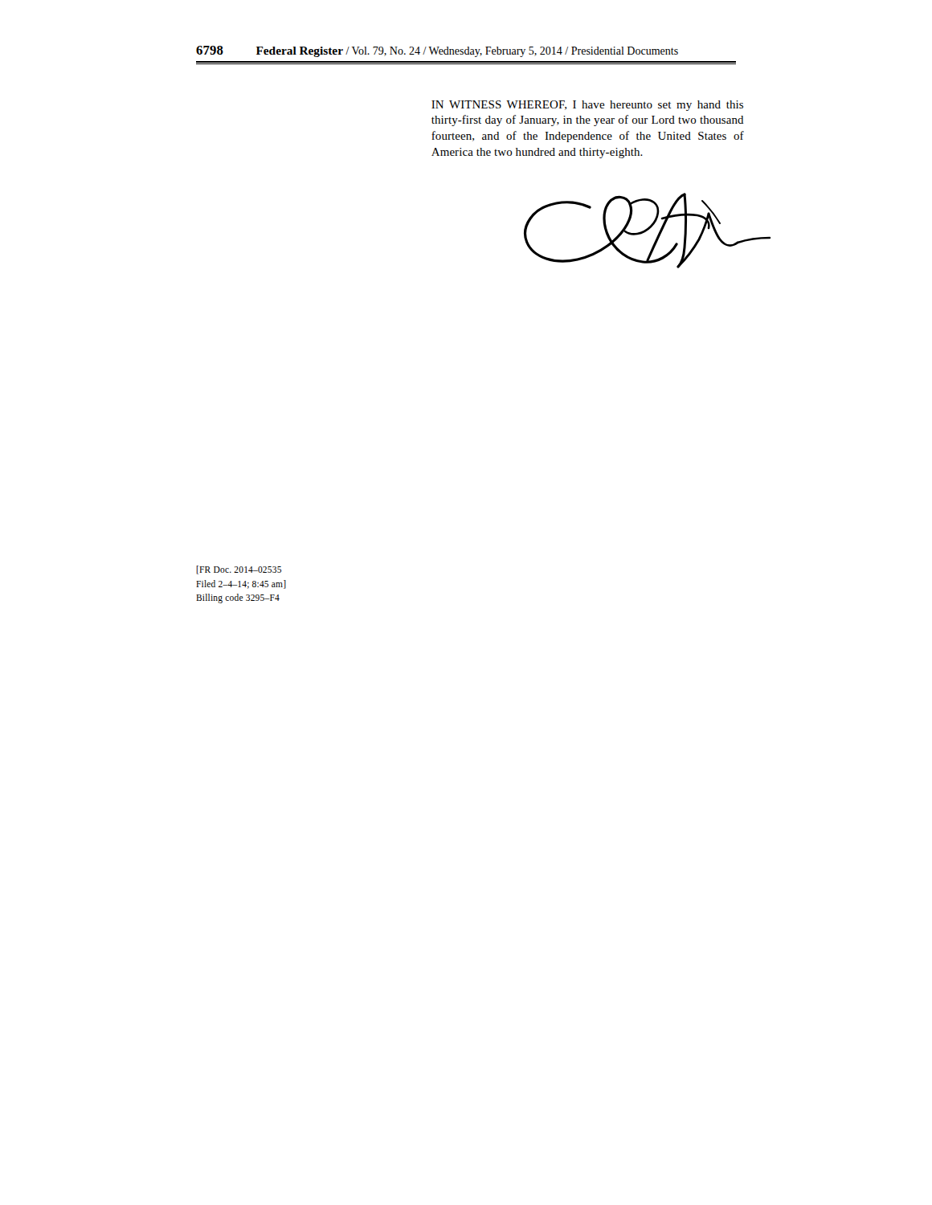6798 Federal Register / Vol. 79, No. 24 / Wednesday, February 5, 2014 / Presidential Documents
IN WITNESS WHEREOF, I have hereunto set my hand this thirty-first day of January, in the year of our Lord two thousand fourteen, and of the Independence of the United States of America the two hundred and thirty-eighth.
[FR Doc. 2014–02535
Filed 2–4–14; 8:45 am]
Billing code 3295–F4